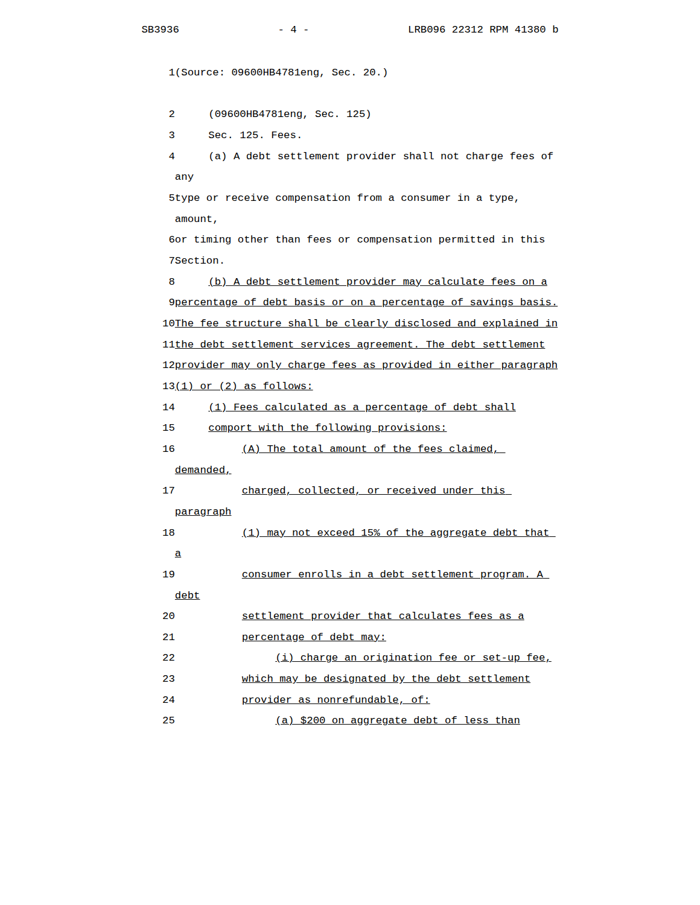SB3936 - 4 - LRB096 22312 RPM 41380 b
| 1 | (Source: 09600HB4781eng, Sec. 20.) |
| 2 | (09600HB4781eng, Sec. 125) |
| 3 | Sec. 125. Fees. |
| 4 | (a) A debt settlement provider shall not charge fees of any |
| 5 | type or receive compensation from a consumer in a type, amount, |
| 6 | or timing other than fees or compensation permitted in this |
| 7 | Section. |
| 8 | (b) A debt settlement provider may calculate fees on a |
| 9 | percentage of debt basis or on a percentage of savings basis. |
| 10 | The fee structure shall be clearly disclosed and explained in |
| 11 | the debt settlement services agreement. The debt settlement |
| 12 | provider may only charge fees as provided in either paragraph |
| 13 | (1) or (2) as follows: |
| 14 | (1) Fees calculated as a percentage of debt shall |
| 15 | comport with the following provisions: |
| 16 | (A) The total amount of the fees claimed, demanded, |
| 17 | charged, collected, or received under this paragraph |
| 18 | (1) may not exceed 15% of the aggregate debt that a |
| 19 | consumer enrolls in a debt settlement program. A debt |
| 20 | settlement provider that calculates fees as a |
| 21 | percentage of debt may: |
| 22 | (i) charge an origination fee or set-up fee, |
| 23 | which may be designated by the debt settlement |
| 24 | provider as nonrefundable, of: |
| 25 | (a) $200 on aggregate debt of less than |